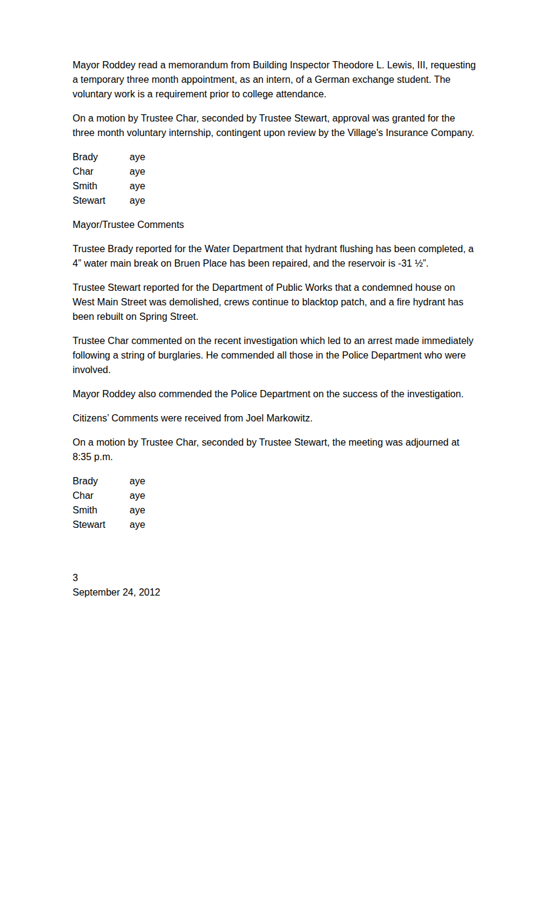Mayor Roddey read a memorandum from Building Inspector Theodore L. Lewis, III, requesting a temporary three month appointment, as an intern, of a German exchange student. The voluntary work is a requirement prior to college attendance.
On a motion by Trustee Char, seconded by Trustee Stewart, approval was granted for the three month voluntary internship, contingent upon review by the Village's Insurance Company.
| Brady | aye |
| Char | aye |
| Smith | aye |
| Stewart | aye |
Mayor/Trustee Comments
Trustee Brady reported for the Water Department that hydrant flushing has been completed, a 4” water main break on Bruen Place has been repaired, and the reservoir is -31 ½”.
Trustee Stewart reported for the Department of Public Works that a condemned house on West Main Street was demolished, crews continue to blacktop patch, and a fire hydrant has been rebuilt on Spring Street.
Trustee Char commented on the recent investigation which led to an arrest made immediately following a string of burglaries. He commended all those in the Police Department who were involved.
Mayor Roddey also commended the Police Department on the success of the investigation.
Citizens’ Comments were received from Joel Markowitz.
On a motion by Trustee Char, seconded by Trustee Stewart, the meeting was adjourned at 8:35 p.m.
| Brady | aye |
| Char | aye |
| Smith | aye |
| Stewart | aye |
3
September 24, 2012